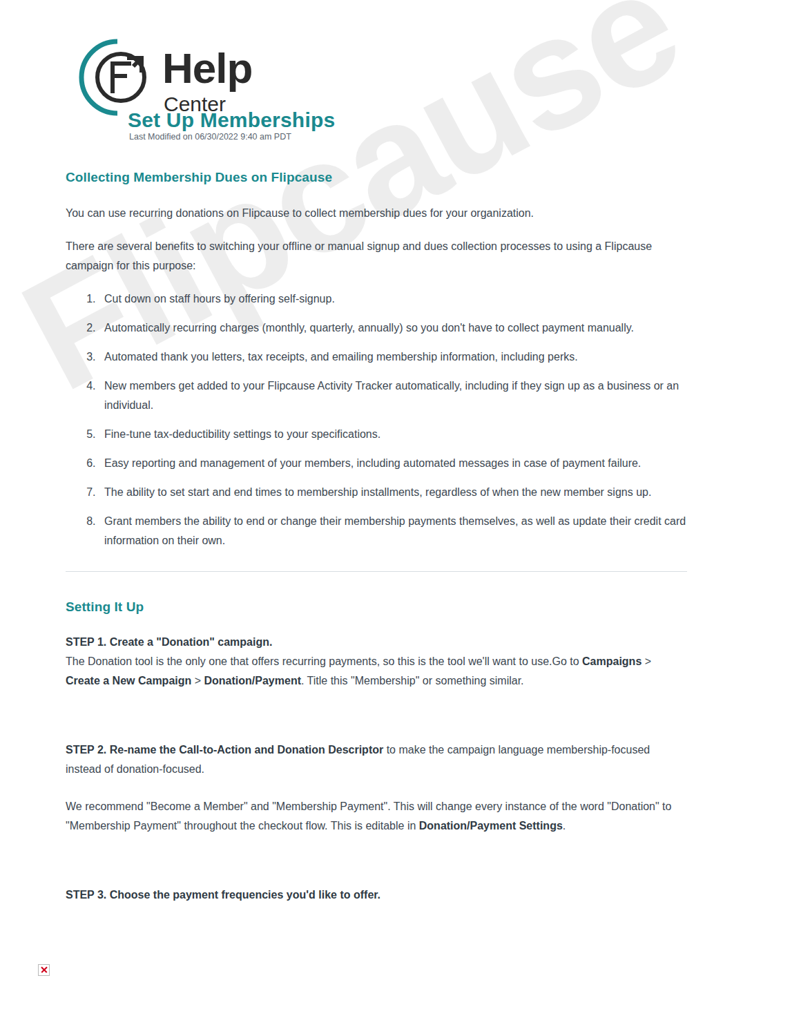Flipcause
Help
Center
Set Up Memberships
Last Modified on 06/30/2022 9:40 am PDT
Collecting Membership Dues on Flipcause
You can use recurring donations on Flipcause to collect membership dues for your organization.
There are several benefits to switching your offline or manual signup and dues collection processes to using a Flipcause campaign for this purpose:
Cut down on staff hours by offering self-signup.
Automatically recurring charges (monthly, quarterly, annually) so you don't have to collect payment manually.
Automated thank you letters, tax receipts, and emailing membership information, including perks.
New members get added to your Flipcause Activity Tracker automatically, including if they sign up as a business or an individual.
Fine-tune tax-deductibility settings to your specifications.
Easy reporting and management of your members, including automated messages in case of payment failure.
The ability to set start and end times to membership installments, regardless of when the new member signs up.
Grant members the ability to end or change their membership payments themselves, as well as update their credit card information on their own.
Setting It Up
STEP 1. Create a "Donation" campaign.
The Donation tool is the only one that offers recurring payments, so this is the tool we'll want to use.Go to Campaigns > Create a New Campaign > Donation/Payment. Title this "Membership" or something similar.
STEP 2. Re-name the Call-to-Action and Donation Descriptor to make the campaign language membership-focused instead of donation-focused.
We recommend "Become a Member" and "Membership Payment". This will change every instance of the word "Donation" to "Membership Payment" throughout the checkout flow. This is editable in Donation/Payment Settings.
STEP 3. Choose the payment frequencies you'd like to offer.